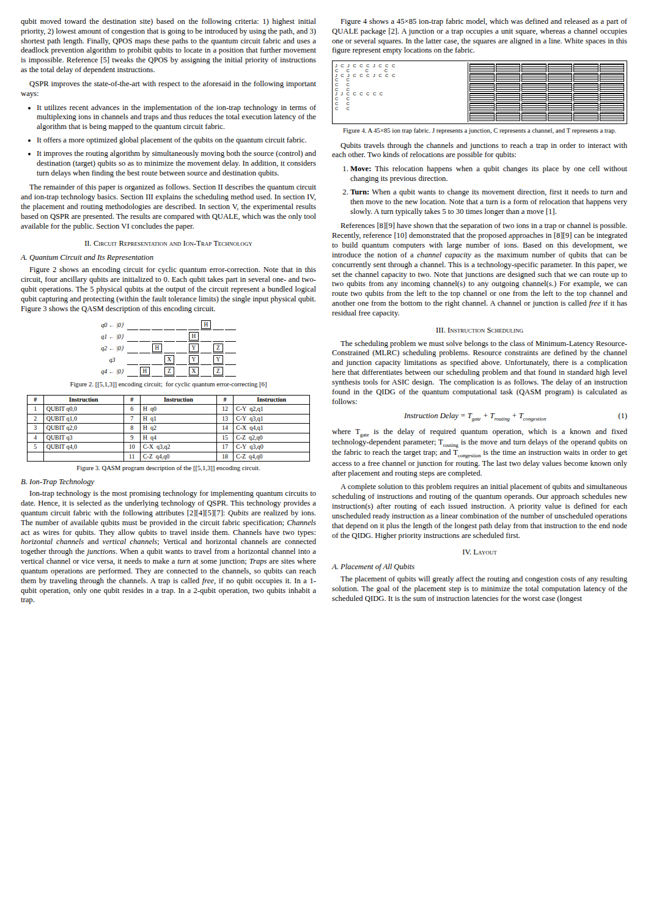qubit moved toward the destination site) based on the following criteria: 1) highest initial priority, 2) lowest amount of congestion that is going to be introduced by using the path, and 3) shortest path length. Finally, QPOS maps these paths to the quantum circuit fabric and uses a deadlock prevention algorithm to prohibit qubits to locate in a position that further movement is impossible. Reference [5] tweaks the QPOS by assigning the initial priority of instructions as the total delay of dependent instructions.
QSPR improves the state-of-the-art with respect to the aforesaid in the following important ways:
It utilizes recent advances in the implementation of the ion-trap technology in terms of multiplexing ions in channels and traps and thus reduces the total execution latency of the algorithm that is being mapped to the quantum circuit fabric.
It offers a more optimized global placement of the qubits on the quantum circuit fabric.
It improves the routing algorithm by simultaneously moving both the source (control) and destination (target) qubits so as to minimize the movement delay. In addition, it considers turn delays when finding the best route between source and destination qubits.
The remainder of this paper is organized as follows. Section II describes the quantum circuit and ion-trap technology basics. Section III explains the scheduling method used. In section IV, the placement and routing methodologies are described. In section V, the experimental results based on QSPR are presented. The results are compared with QUALE, which was the only tool available for the public. Section VI concludes the paper.
II. Circuit Representation and Ion-Trap Technology
A. Quantum Circuit and Its Representation
Figure 2 shows an encoding circuit for cyclic quantum error-correction. Note that in this circuit, four ancillary qubits are initialized to 0. Each qubit takes part in several one- and two-qubit operations. The 5 physical qubits at the output of the circuit represent a bundled logical qubit capturing and protecting (within the fault tolerance limits) the single input physical qubit. Figure 3 shows the QASM description of this encoding circuit.
| q0 ← /0⟩ | | | | | | | H | | |
| q1 ← /0⟩ | | | | | | H | | | |
| q2 ← /0⟩ | | | H | | | Y | | Z | |
| q3 | | | | X | | Y | | Y | |
| q4 ← /0⟩ | | H | | Z | | X | | Z | |
Figure 2. [[5,1,3]] encoding circuit; for cyclic quantum error-correcting [6]
| # | Instruction | # | Instruction | # | Instruction |
| --- | --- | --- | --- | --- | --- |
| 1 | QUBIT q0,0 | 6 | H q0 | 12 | C-Y q2,q1 |
| 2 | QUBIT q1,0 | 7 | H q1 | 13 | C-Y q3,q1 |
| 3 | QUBIT q2,0 | 8 | H q2 | 14 | C-X q4,q1 |
| 4 | QUBIT q3 | 9 | H q4 | 15 | C-Z q2,q0 |
| 5 | QUBIT q4,0 | 10 | C-X q3,q2 | 17 | C-Y q3,q0 |
| | | 11 | C-Z q4,q0 | 18 | C-Z q4,q0 |
Figure 3. QASM program description of the [[5,1,3]] encoding circuit.
B. Ion-Trap Technology
Ion-trap technology is the most promising technology for implementing quantum circuits to date. Hence, it is selected as the underlying technology of QSPR. This technology provides a quantum circuit fabric with the following attributes [2][4][5][7]: Qubits are realized by ions. The number of available qubits must be provided in the circuit fabric specification; Channels act as wires for qubits. They allow qubits to travel inside them. Channels have two types: horizontal channels and vertical channels; Vertical and horizontal channels are connected together through the junctions. When a qubit wants to travel from a horizontal channel into a vertical channel or vice versa, it needs to make a turn at some junction; Traps are sites where quantum operations are performed. They are connected to the channels, so qubits can reach them by traveling through the channels. A trap is called free, if no qubit occupies it. In a 1-qubit operation, only one qubit resides in a trap. In a 2-qubit operation, two qubits inhabit a trap.
Figure 4 shows a 45×85 ion-trap fabric model, which was defined and released as a part of QUALE package [2]. A junction or a trap occupies a unit square, whereas a channel occupies one or several squares. In the latter case, the squares are aligned in a line. White spaces in this figure represent empty locations on the fabric.
J C J C C C J C C C
C C C C
J C J C C C J C C C
C C
C C
C C
J J C C C C C C
C C
C C
C C
Figure 4. A 45×85 ion trap fabric. J represents a junction, C represents a channel, and T represents a trap.
Qubits travels through the channels and junctions to reach a trap in order to interact with each other. Two kinds of relocations are possible for qubits:
Move: This relocation happens when a qubit changes its place by one cell without changing its previous direction.
Turn: When a qubit wants to change its movement direction, first it needs to turn and then move to the new location. Note that a turn is a form of relocation that happens very slowly. A turn typically takes 5 to 30 times longer than a move [1].
References [8][9] have shown that the separation of two ions in a trap or channel is possible. Recently, reference [10] demonstrated that the proposed approaches in [8][9] can be integrated to build quantum computers with large number of ions. Based on this development, we introduce the notion of a channel capacity as the maximum number of qubits that can be concurrently sent through a channel. This is a technology-specific parameter. In this paper, we set the channel capacity to two. Note that junctions are designed such that we can route up to two qubits from any incoming channel(s) to any outgoing channel(s.) For example, we can route two qubits from the left to the top channel or one from the left to the top channel and another one from the bottom to the right channel. A channel or junction is called free if it has residual free capacity.
III. Instruction Scheduling
The scheduling problem we must solve belongs to the class of Minimum-Latency Resource-Constrained (MLRC) scheduling problems. Resource constraints are defined by the channel and junction capacity limitations as specified above. Unfortunately, there is a complication here that differentiates between our scheduling problem and that found in standard high level synthesis tools for ASIC design. The complication is as follows. The delay of an instruction found in the QIDG of the quantum computational task (QASM program) is calculated as follows:
Instruction Delay = Tgate + Trouting + Tcongestion(1)
where Tgate is the delay of required quantum operation, which is a known and fixed technology-dependent parameter; Trouting is the move and turn delays of the operand qubits on the fabric to reach the target trap; and Tcongestion is the time an instruction waits in order to get access to a free channel or junction for routing. The last two delay values become known only after placement and routing steps are completed.
A complete solution to this problem requires an initial placement of qubits and simultaneous scheduling of instructions and routing of the quantum operands. Our approach schedules new instruction(s) after routing of each issued instruction. A priority value is defined for each unscheduled ready instruction as a linear combination of the number of unscheduled operations that depend on it plus the length of the longest path delay from that instruction to the end node of the QIDG. Higher priority instructions are scheduled first.
IV. Layout
A. Placement of All Qubits
The placement of qubits will greatly affect the routing and congestion costs of any resulting solution. The goal of the placement step is to minimize the total computation latency of the scheduled QIDG. It is the sum of instruction latencies for the worst case (longest